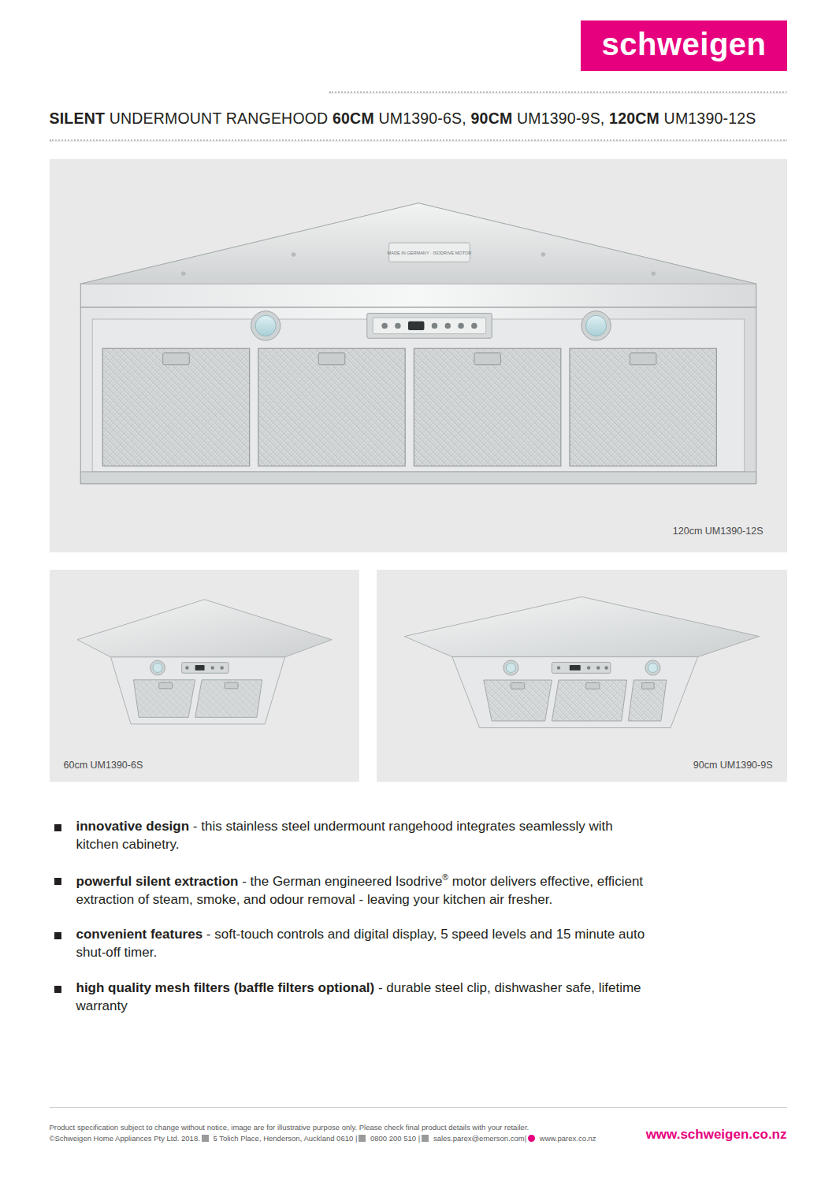schweigen
SILENT UNDERMOUNT RANGEHOOD 60cm UM1390-6S, 90cm UM1390-9S, 120cm UM1390-12S
MADE IN GERMANY · ISODRIVE MOTOR
120cm UM1390-12S
60cm UM1390-6S
90cm UM1390-9S
innovative design - this stainless steel undermount rangehood integrates seamlessly with kitchen cabinetry.
powerful silent extraction - the German engineered Isodrive® motor delivers effective, efficient extraction of steam, smoke, and odour removal - leaving your kitchen air fresher.
convenient features - soft-touch controls and digital display, 5 speed levels and 15 minute auto shut-off timer.
high quality mesh filters (baffle filters optional) - durable steel clip, dishwasher safe, lifetime warranty
Product specification subject to change without notice, image are for illustrative purpose only. Please check final product details with your retailer.
©Schweigen Home Appliances Pty Ltd. 2018. 5 Tolich Place, Henderson, Auckland 0610 | 0800 200 510 | sales.parex@emerson.com| www.parex.co.nz
www.schweigen.co.nz